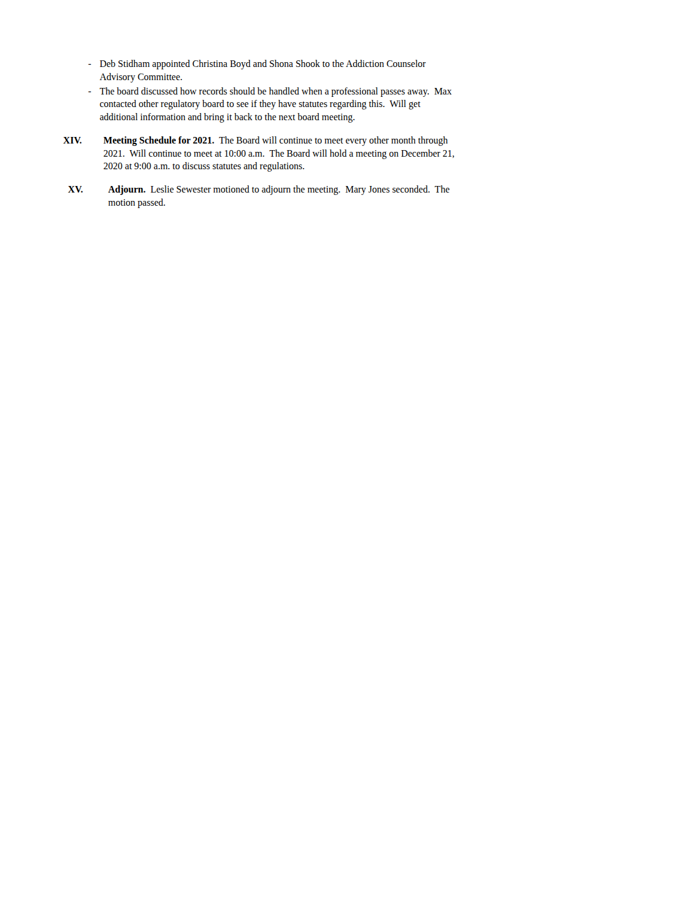Deb Stidham appointed Christina Boyd and Shona Shook to the Addiction Counselor Advisory Committee.
The board discussed how records should be handled when a professional passes away. Max contacted other regulatory board to see if they have statutes regarding this. Will get additional information and bring it back to the next board meeting.
XIV.
Meeting Schedule for 2021. The Board will continue to meet every other month through 2021. Will continue to meet at 10:00 a.m. The Board will hold a meeting on December 21, 2020 at 9:00 a.m. to discuss statutes and regulations.
XV.
Adjourn. Leslie Sewester motioned to adjourn the meeting. Mary Jones seconded. The motion passed.